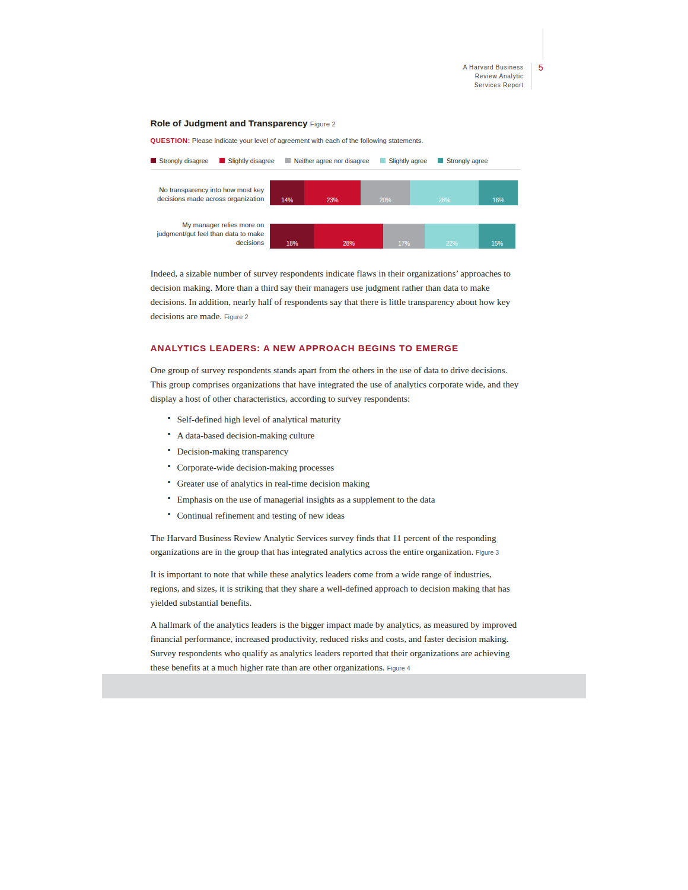A Harvard Business
Review Analytic
Services Report
5
Role of Judgment and Transparency Figure 2
QUESTION: Please indicate your level of agreement with each of the following statements.
Strongly disagree
Slightly disagree
Neither agree nor disagree
Slightly agree
Strongly agree
No transparency into how most key decisions made across organization
14%
23%
20%
28%
16%
My manager relies more on judgment/gut feel than data to make decisions
18%
28%
17%
22%
15%
Indeed, a sizable number of survey respondents indicate flaws in their organizations’ approaches to decision making. More than a third say their managers use judgment rather than data to make decisions. In addition, nearly half of respondents say that there is little transparency about how key decisions are made. Figure 2
ANALYTICS LEADERS: A NEW APPROACH BEGINS TO EMERGE
One group of survey respondents stands apart from the others in the use of data to drive decisions. This group comprises organizations that have integrated the use of analytics corporate wide, and they display a host of other characteristics, according to survey respondents:
Self-defined high level of analytical maturity
A data-based decision-making culture
Decision-making transparency
Corporate-wide decision-making processes
Greater use of analytics in real-time decision making
Emphasis on the use of managerial insights as a supplement to the data
Continual refinement and testing of new ideas
The Harvard Business Review Analytic Services survey finds that 11 percent of the responding organizations are in the group that has integrated analytics across the entire organization. Figure 3
It is important to note that while these analytics leaders come from a wide range of industries, regions, and sizes, it is striking that they share a well-defined approach to decision making that has yielded substantial benefits.
A hallmark of the analytics leaders is the bigger impact made by analytics, as measured by improved financial performance, increased productivity, reduced risks and costs, and faster decision making. Survey respondents who qualify as analytics leaders reported that their organizations are achieving these benefits at a much higher rate than are other organizations. Figure 4